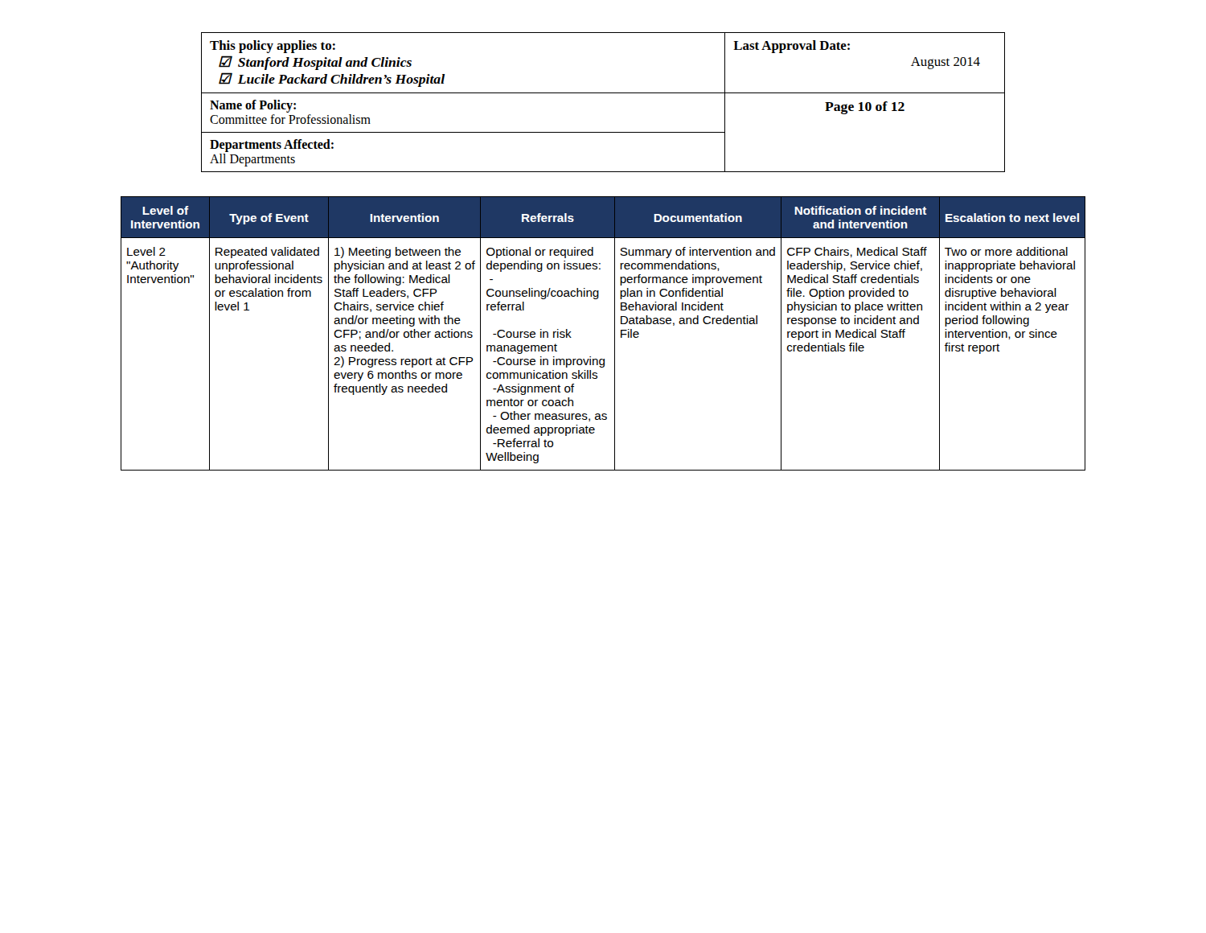| This policy applies to: ☑ Stanford Hospital and Clinics ☑ Lucile Packard Children’s Hospital | Last Approval Date: August 2014 |
| Name of Policy: Committee for Professionalism | Page 10 of 12 |
| Departments Affected: All Departments |
| Level of Intervention | Type of Event | Intervention | Referrals | Documentation | Notification of incident and intervention | Escalation to next level |
| --- | --- | --- | --- | --- | --- | --- |
| Level 2 "Authority Intervention" | Repeated validated unprofessional behavioral incidents or escalation from level 1 | 1) Meeting between the physician and at least 2 of the following: Medical Staff Leaders, CFP Chairs, service chief and/or meeting with the CFP; and/or other actions as needed. 2) Progress report at CFP every 6 months or more frequently as needed | Optional or required depending on issues: - Counseling/coaching referral -Course in risk management -Course in improving communication skills -Assignment of mentor or coach - Other measures, as deemed appropriate -Referral to Wellbeing | Summary of intervention and recommendations, performance improvement plan in Confidential Behavioral Incident Database, and Credential File | CFP Chairs, Medical Staff leadership, Service chief, Medical Staff credentials file. Option provided to physician to place written response to incident and report in Medical Staff credentials file | Two or more additional inappropriate behavioral incidents or one disruptive behavioral incident within a 2 year period following intervention, or since first report |